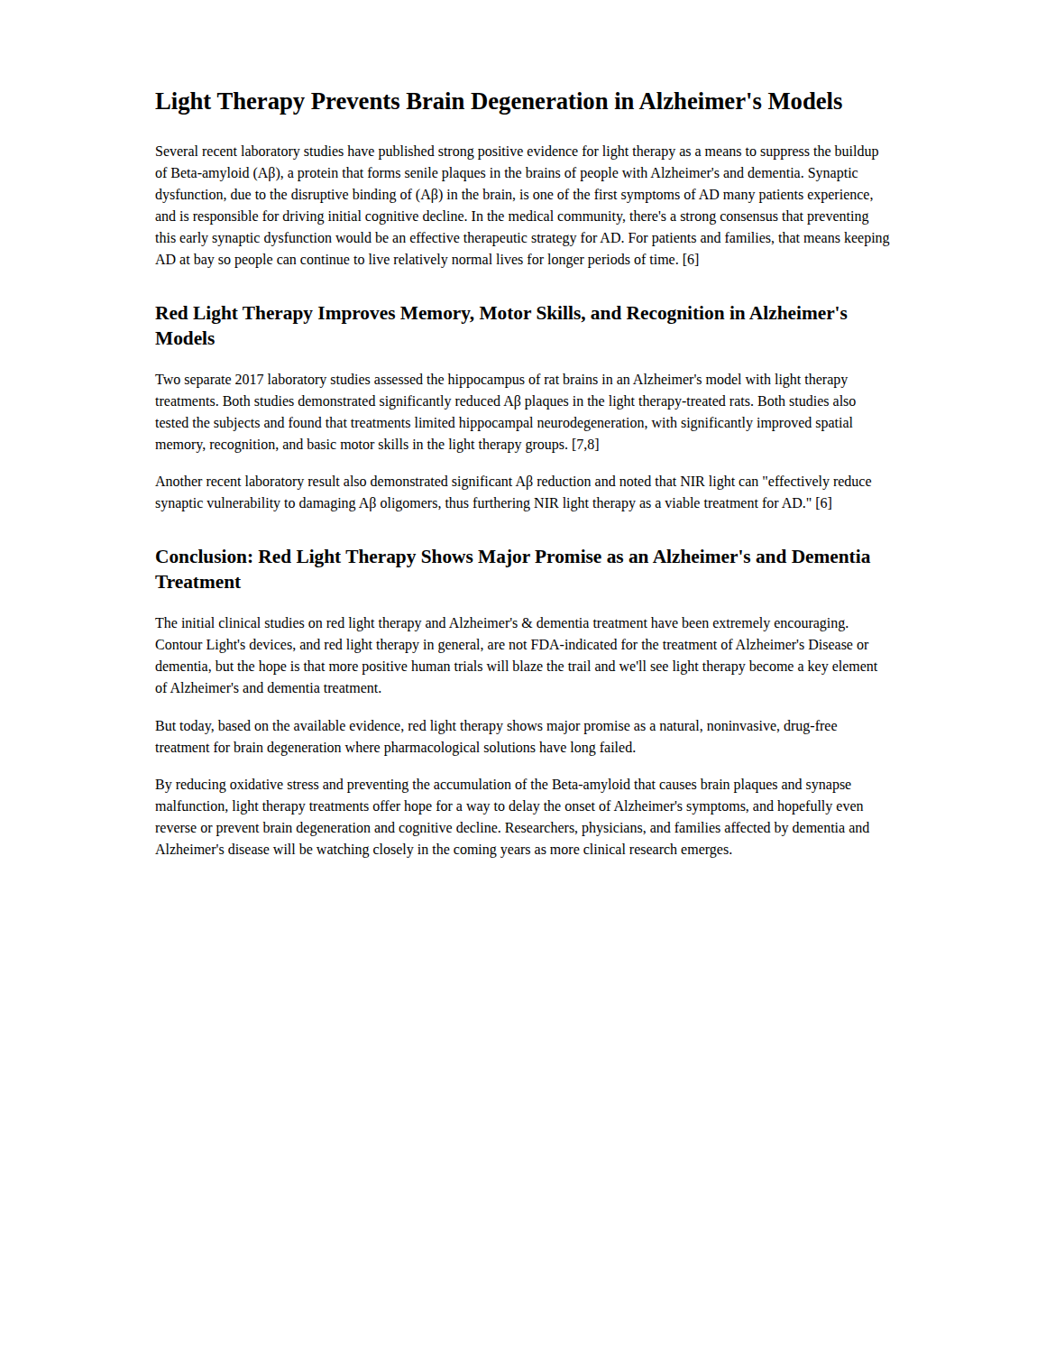Light Therapy Prevents Brain Degeneration in Alzheimer's Models
Several recent laboratory studies have published strong positive evidence for light therapy as a means to suppress the buildup of Beta-amyloid (Aβ), a protein that forms senile plaques in the brains of people with Alzheimer's and dementia. Synaptic dysfunction, due to the disruptive binding of (Aβ) in the brain, is one of the first symptoms of AD many patients experience, and is responsible for driving initial cognitive decline. In the medical community, there's a strong consensus that preventing this early synaptic dysfunction would be an effective therapeutic strategy for AD. For patients and families, that means keeping AD at bay so people can continue to live relatively normal lives for longer periods of time. [6]
Red Light Therapy Improves Memory, Motor Skills, and Recognition in Alzheimer's Models
Two separate 2017 laboratory studies assessed the hippocampus of rat brains in an Alzheimer's model with light therapy treatments. Both studies demonstrated significantly reduced Aβ plaques in the light therapy-treated rats. Both studies also tested the subjects and found that treatments limited hippocampal neurodegeneration, with significantly improved spatial memory, recognition, and basic motor skills in the light therapy groups. [7,8]
Another recent laboratory result also demonstrated significant Aβ reduction and noted that NIR light can "effectively reduce synaptic vulnerability to damaging Aβ oligomers, thus furthering NIR light therapy as a viable treatment for AD." [6]
Conclusion: Red Light Therapy Shows Major Promise as an Alzheimer's and Dementia Treatment
The initial clinical studies on red light therapy and Alzheimer's & dementia treatment have been extremely encouraging. Contour Light's devices, and red light therapy in general, are not FDA-indicated for the treatment of Alzheimer's Disease or dementia, but the hope is that more positive human trials will blaze the trail and we'll see light therapy become a key element of Alzheimer's and dementia treatment.
But today, based on the available evidence, red light therapy shows major promise as a natural, noninvasive, drug-free treatment for brain degeneration where pharmacological solutions have long failed.
By reducing oxidative stress and preventing the accumulation of the Beta-amyloid that causes brain plaques and synapse malfunction, light therapy treatments offer hope for a way to delay the onset of Alzheimer's symptoms, and hopefully even reverse or prevent brain degeneration and cognitive decline. Researchers, physicians, and families affected by dementia and Alzheimer's disease will be watching closely in the coming years as more clinical research emerges.